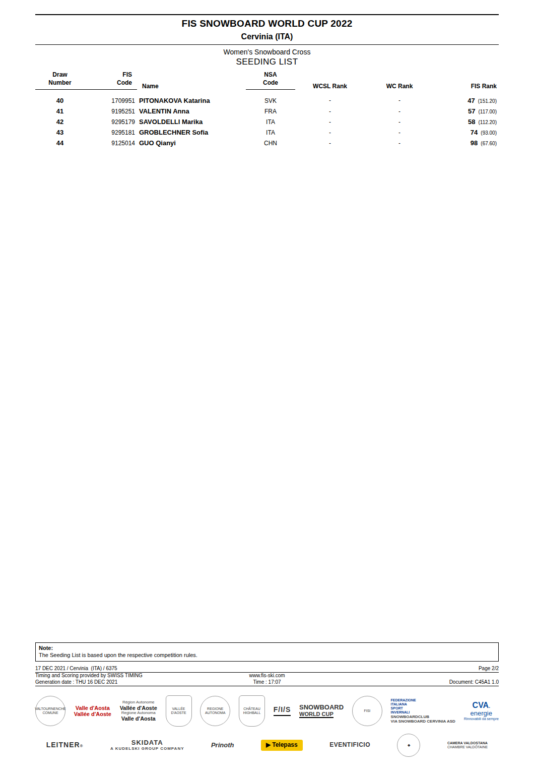FIS SNOWBOARD WORLD CUP 2022
Cervinia (ITA)
Women's Snowboard Cross
SEEDING LIST
| Draw | FIS | Name | NSA | WCSL Rank | WC Rank | FIS Rank |
| --- | --- | --- | --- | --- | --- | --- |
| Number | Code | Code |
| 40 | 1709951 | PITONAKOVA Katarina | SVK | - | - | 47 (151.20) |
| 41 | 9195251 | VALENTIN Anna | FRA | - | - | 57 (117.00) |
| 42 | 9295179 | SAVOLDELLI Marika | ITA | - | - | 58 (112.20) |
| 43 | 9295181 | GROBLECHNER Sofia | ITA | - | - | 74 (93.00) |
| 44 | 9125014 | GUO Qianyi | CHN | - | - | 98 (67.60) |
Note:
The Seeding List is based upon the respective competition rules.
17 DEC 2021 / Cervinia (ITA) / 6375
Page 2/2
Timing and Scoring provided by SWISS TIMING
www.fis-ski.com
Generation date : THU 16 DEC 2021
Time : 17:07
Document: C45A1 1.0
VALTOURNENCHE
COMUNE
Valle d'Aosta
Vallée d'Aoste
Région Autonome
Vallée d'Aoste
Regione Autonoma
Valle d'Aosta
VALLÉE
D'AOSTE
REGIONE
AUTONOMA
CHÂTEAU
HIGHBALL
F/I/S
SNOWBOARD
WORLD CUP
FISI
FEDERAZIONE
ITALIANA
SPORT
INVERNALI
SNOWBOARDCLUB
VIA SNOWBOARD CERVINIA ASD
CVA.
energie
Rinnovabili da sempre
LEITNER®
SKIDATA
A KUDELSKI GROUP COMPANY
Prinoth
▶ Telepass
EVENTIFICIO
◆
CAMERA VALDOSTANA
CHAMBRE VALDÔTAINE